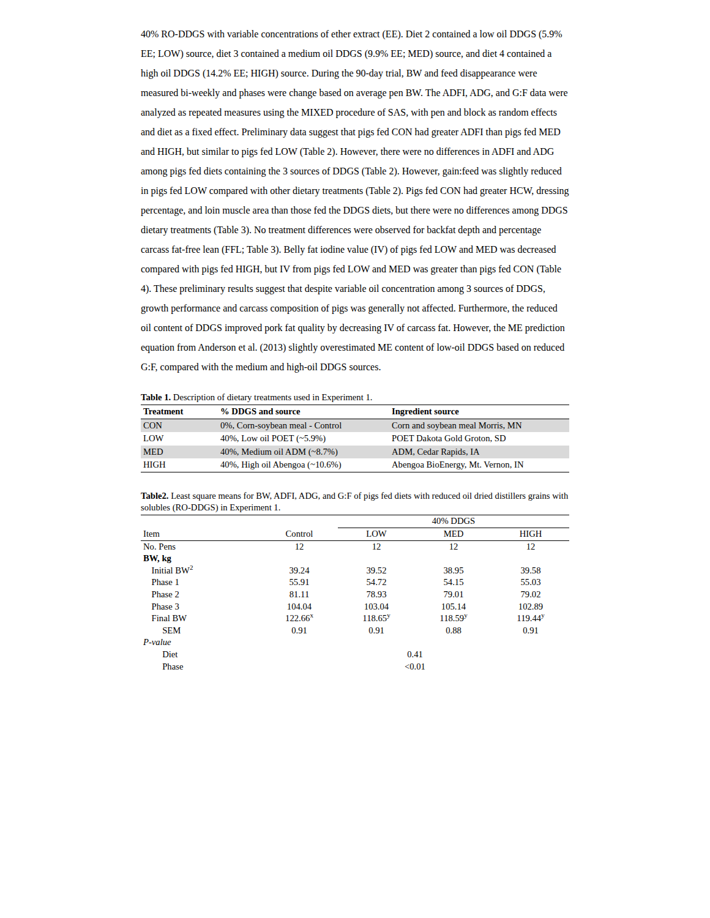40% RO-DDGS with variable concentrations of ether extract (EE). Diet 2 contained a low oil DDGS (5.9% EE; LOW) source, diet 3 contained a medium oil DDGS (9.9% EE; MED) source, and diet 4 contained a high oil DDGS (14.2% EE; HIGH) source. During the 90-day trial, BW and feed disappearance were measured bi-weekly and phases were change based on average pen BW. The ADFI, ADG, and G:F data were analyzed as repeated measures using the MIXED procedure of SAS, with pen and block as random effects and diet as a fixed effect. Preliminary data suggest that pigs fed CON had greater ADFI than pigs fed MED and HIGH, but similar to pigs fed LOW (Table 2). However, there were no differences in ADFI and ADG among pigs fed diets containing the 3 sources of DDGS (Table 2). However, gain:feed was slightly reduced in pigs fed LOW compared with other dietary treatments (Table 2). Pigs fed CON had greater HCW, dressing percentage, and loin muscle area than those fed the DDGS diets, but there were no differences among DDGS dietary treatments (Table 3). No treatment differences were observed for backfat depth and percentage carcass fat-free lean (FFL; Table 3). Belly fat iodine value (IV) of pigs fed LOW and MED was decreased compared with pigs fed HIGH, but IV from pigs fed LOW and MED was greater than pigs fed CON (Table 4). These preliminary results suggest that despite variable oil concentration among 3 sources of DDGS, growth performance and carcass composition of pigs was generally not affected. Furthermore, the reduced oil content of DDGS improved pork fat quality by decreasing IV of carcass fat. However, the ME prediction equation from Anderson et al. (2013) slightly overestimated ME content of low-oil DDGS based on reduced G:F, compared with the medium and high-oil DDGS sources.
Table 1. Description of dietary treatments used in Experiment 1.
| Treatment | % DDGS and source | Ingredient source |
| --- | --- | --- |
| CON | 0%, Corn-soybean meal - Control | Corn and soybean meal Morris, MN |
| LOW | 40%, Low oil POET (~5.9%) | POET Dakota Gold Groton, SD |
| MED | 40%, Medium oil ADM (~8.7%) | ADM, Cedar Rapids, IA |
| HIGH | 40%, High oil Abengoa (~10.6%) | Abengoa BioEnergy, Mt. Vernon, IN |
Table2. Least square means for BW, ADFI, ADG, and G:F of pigs fed diets with reduced oil dried distillers grains with solubles (RO-DDGS) in Experiment 1.
| | | 40% DDGS |
| Item | Control | LOW | MED | HIGH |
| No. Pens | 12 | 12 | 12 | 12 |
| BW, kg | | | | |
| Initial BW 2 | 39.24 | 39.52 | 38.95 | 39.58 |
| Phase 1 | 55.91 | 54.72 | 54.15 | 55.03 |
| Phase 2 | 81.11 | 78.93 | 79.01 | 79.02 |
| Phase 3 | 104.04 | 103.04 | 105.14 | 102.89 |
| Final BW | 122.66 x | 118.65 y | 118.59 y | 119.44 y |
| SEM | 0.91 | 0.91 | 0.88 | 0.91 |
| P -value | | | | |
| Diet | 0.41 |
| Phase | <0.01 |